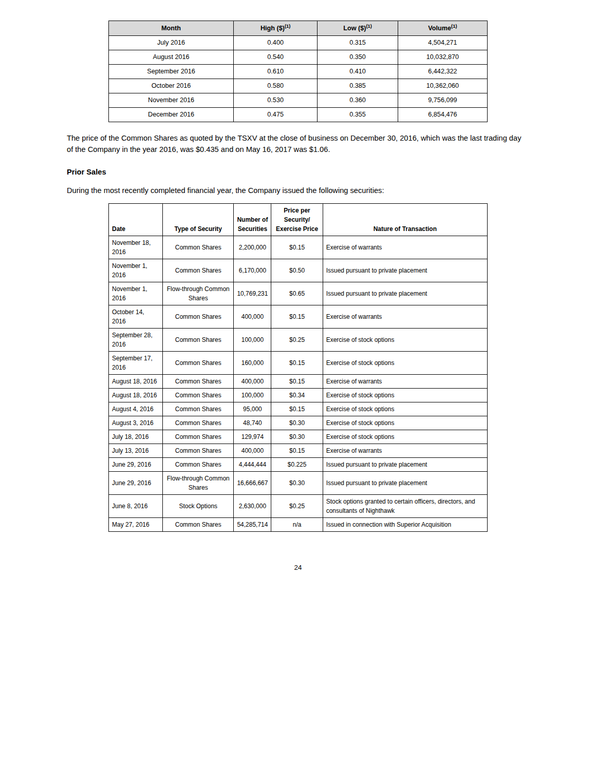| Month | High ($) (1) | Low ($) (1) | Volume (1) |
| --- | --- | --- | --- |
| July 2016 | 0.400 | 0.315 | 4,504,271 |
| August 2016 | 0.540 | 0.350 | 10,032,870 |
| September 2016 | 0.610 | 0.410 | 6,442,322 |
| October 2016 | 0.580 | 0.385 | 10,362,060 |
| November 2016 | 0.530 | 0.360 | 9,756,099 |
| December 2016 | 0.475 | 0.355 | 6,854,476 |
The price of the Common Shares as quoted by the TSXV at the close of business on December 30, 2016, which was the last trading day of the Company in the year 2016, was $0.435 and on May 16, 2017 was $1.06.
Prior Sales
During the most recently completed financial year, the Company issued the following securities:
| Date | Type of Security | Number of Securities | Price per Security/ Exercise Price | Nature of Transaction |
| --- | --- | --- | --- | --- |
| November 18, 2016 | Common Shares | 2,200,000 | $0.15 | Exercise of warrants |
| November 1, 2016 | Common Shares | 6,170,000 | $0.50 | Issued pursuant to private placement |
| November 1, 2016 | Flow-through Common Shares | 10,769,231 | $0.65 | Issued pursuant to private placement |
| October 14, 2016 | Common Shares | 400,000 | $0.15 | Exercise of warrants |
| September 28, 2016 | Common Shares | 100,000 | $0.25 | Exercise of stock options |
| September 17, 2016 | Common Shares | 160,000 | $0.15 | Exercise of stock options |
| August 18, 2016 | Common Shares | 400,000 | $0.15 | Exercise of warrants |
| August 18, 2016 | Common Shares | 100,000 | $0.34 | Exercise of stock options |
| August 4, 2016 | Common Shares | 95,000 | $0.15 | Exercise of stock options |
| August 3, 2016 | Common Shares | 48,740 | $0.30 | Exercise of stock options |
| July 18, 2016 | Common Shares | 129,974 | $0.30 | Exercise of stock options |
| July 13, 2016 | Common Shares | 400,000 | $0.15 | Exercise of warrants |
| June 29, 2016 | Common Shares | 4,444,444 | $0.225 | Issued pursuant to private placement |
| June 29, 2016 | Flow-through Common Shares | 16,666,667 | $0.30 | Issued pursuant to private placement |
| June 8, 2016 | Stock Options | 2,630,000 | $0.25 | Stock options granted to certain officers, directors, and consultants of Nighthawk |
| May 27, 2016 | Common Shares | 54,285,714 | n/a | Issued in connection with Superior Acquisition |
24